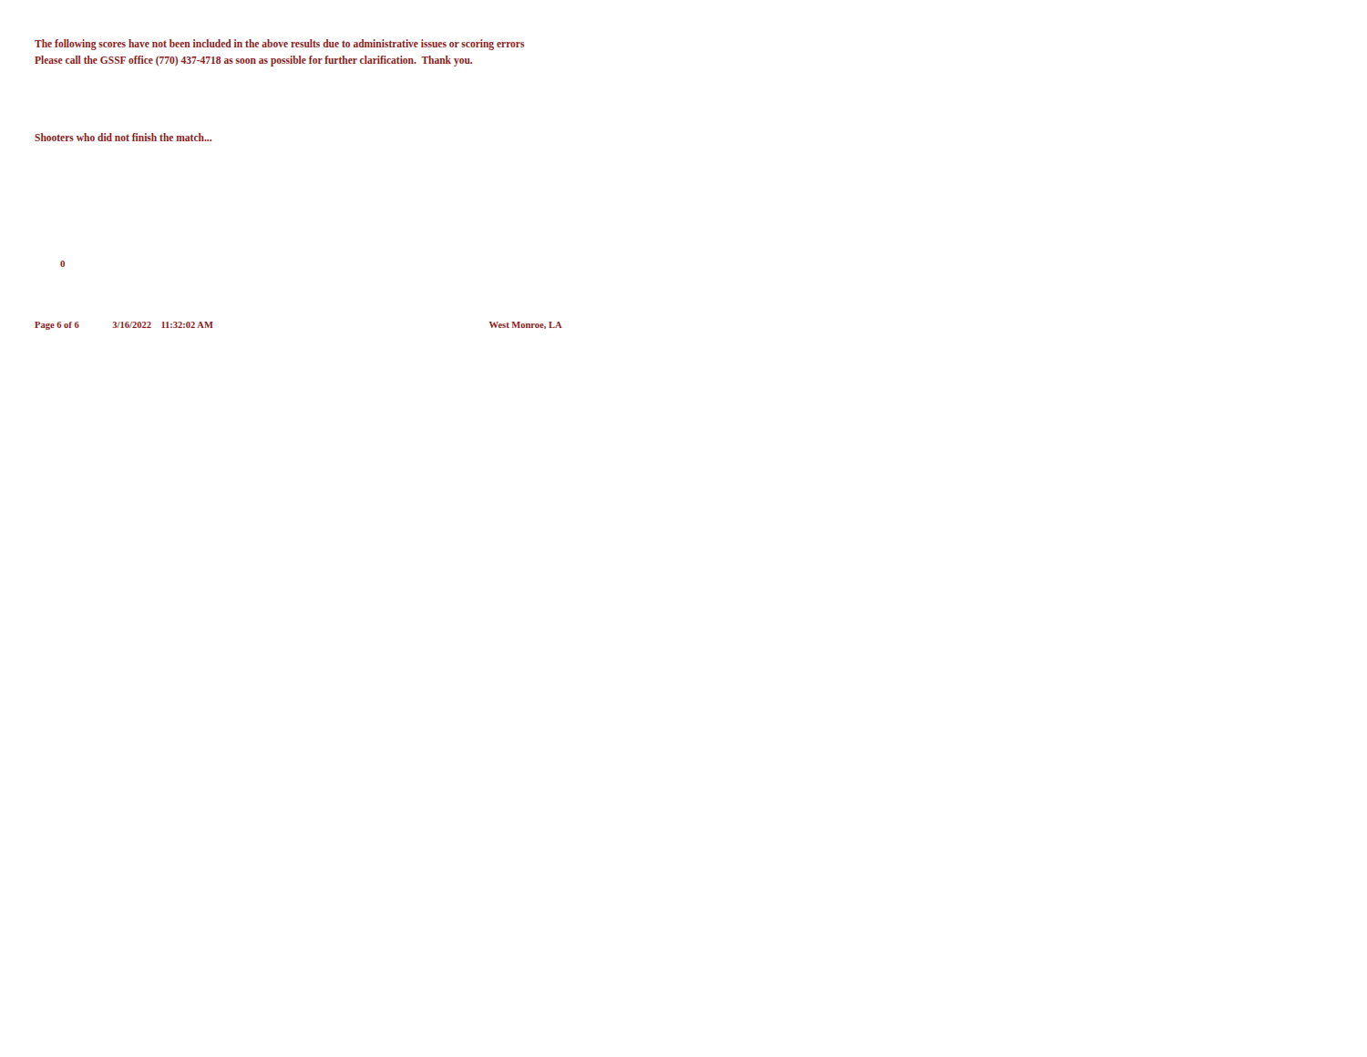The following scores have not been included in the above results due to administrative issues or scoring errors
Please call the GSSF office (770) 437-4718 as soon as possible for further clarification. Thank you.
Shooters who did not finish the match...
0
Page 6 of 6 3/16/2022 11:32:02 AM West Monroe, LA